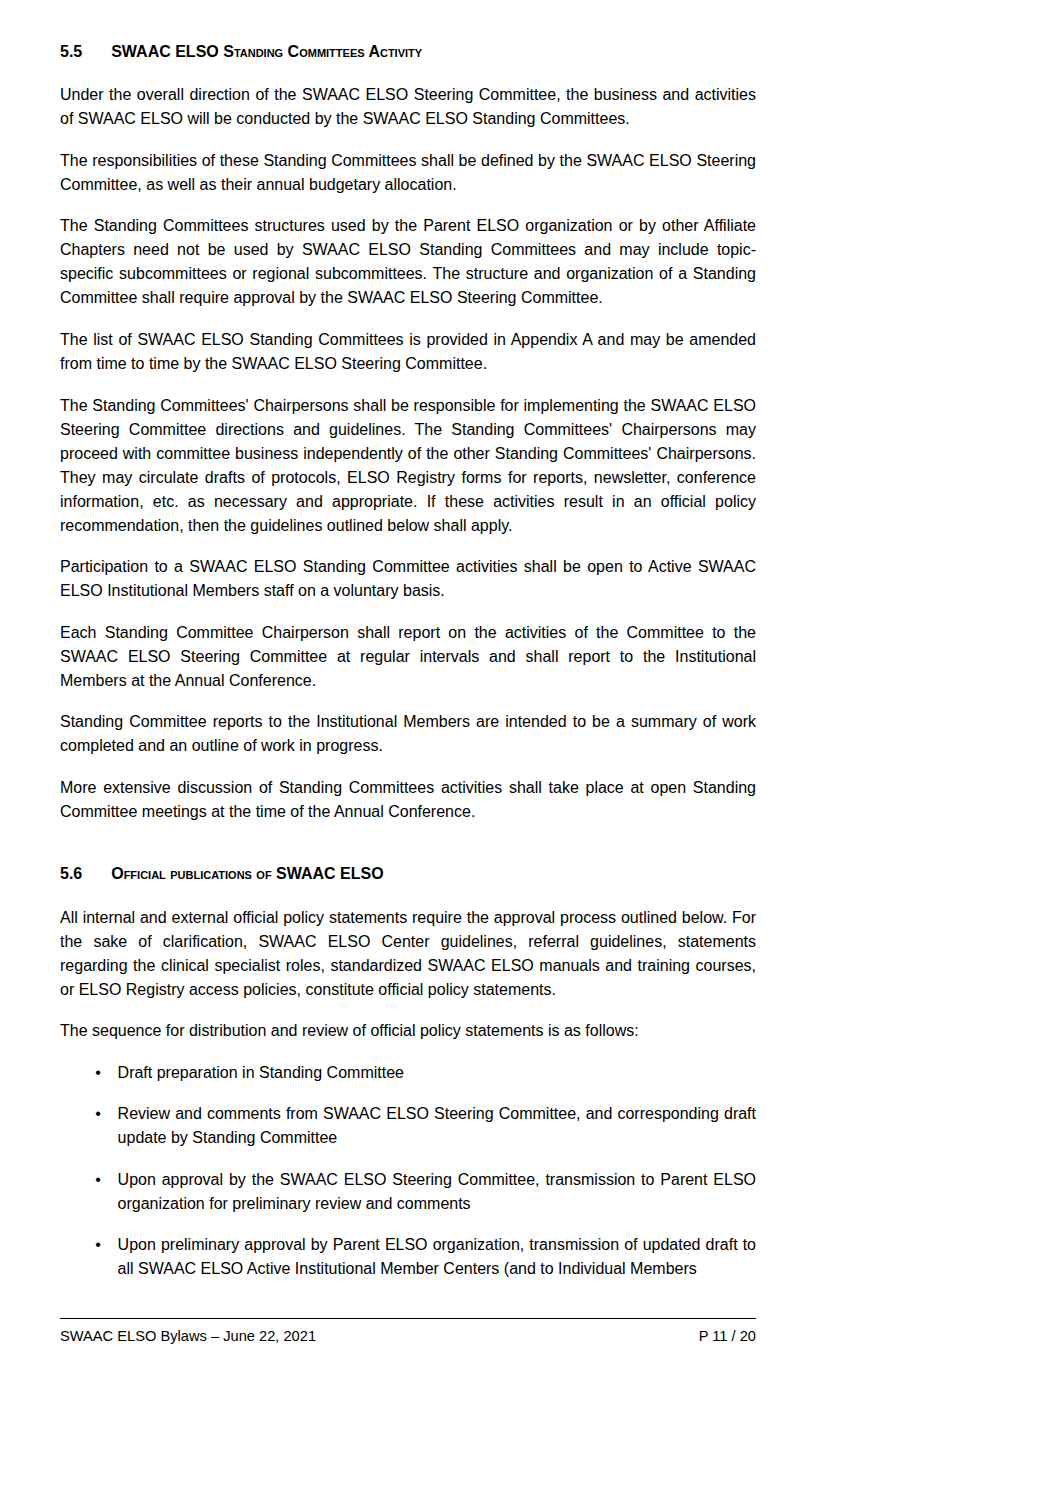5.5 SWAAC ELSO Standing Committees Activity
Under the overall direction of the SWAAC ELSO Steering Committee, the business and activities of SWAAC ELSO will be conducted by the SWAAC ELSO Standing Committees.
The responsibilities of these Standing Committees shall be defined by the SWAAC ELSO Steering Committee, as well as their annual budgetary allocation.
The Standing Committees structures used by the Parent ELSO organization or by other Affiliate Chapters need not be used by SWAAC ELSO Standing Committees and may include topic-specific subcommittees or regional subcommittees. The structure and organization of a Standing Committee shall require approval by the SWAAC ELSO Steering Committee.
The list of SWAAC ELSO Standing Committees is provided in Appendix A and may be amended from time to time by the SWAAC ELSO Steering Committee.
The Standing Committees' Chairpersons shall be responsible for implementing the SWAAC ELSO Steering Committee directions and guidelines. The Standing Committees' Chairpersons may proceed with committee business independently of the other Standing Committees' Chairpersons. They may circulate drafts of protocols, ELSO Registry forms for reports, newsletter, conference information, etc. as necessary and appropriate. If these activities result in an official policy recommendation, then the guidelines outlined below shall apply.
Participation to a SWAAC ELSO Standing Committee activities shall be open to Active SWAAC ELSO Institutional Members staff on a voluntary basis.
Each Standing Committee Chairperson shall report on the activities of the Committee to the SWAAC ELSO Steering Committee at regular intervals and shall report to the Institutional Members at the Annual Conference.
Standing Committee reports to the Institutional Members are intended to be a summary of work completed and an outline of work in progress.
More extensive discussion of Standing Committees activities shall take place at open Standing Committee meetings at the time of the Annual Conference.
5.6 Official publications of SWAAC ELSO
All internal and external official policy statements require the approval process outlined below. For the sake of clarification, SWAAC ELSO Center guidelines, referral guidelines, statements regarding the clinical specialist roles, standardized SWAAC ELSO manuals and training courses, or ELSO Registry access policies, constitute official policy statements.
The sequence for distribution and review of official policy statements is as follows:
Draft preparation in Standing Committee
Review and comments from SWAAC ELSO Steering Committee, and corresponding draft update by Standing Committee
Upon approval by the SWAAC ELSO Steering Committee, transmission to Parent ELSO organization for preliminary review and comments
Upon preliminary approval by Parent ELSO organization, transmission of updated draft to all SWAAC ELSO Active Institutional Member Centers (and to Individual Members
SWAAC ELSO Bylaws – June 22, 2021 P 11 / 20